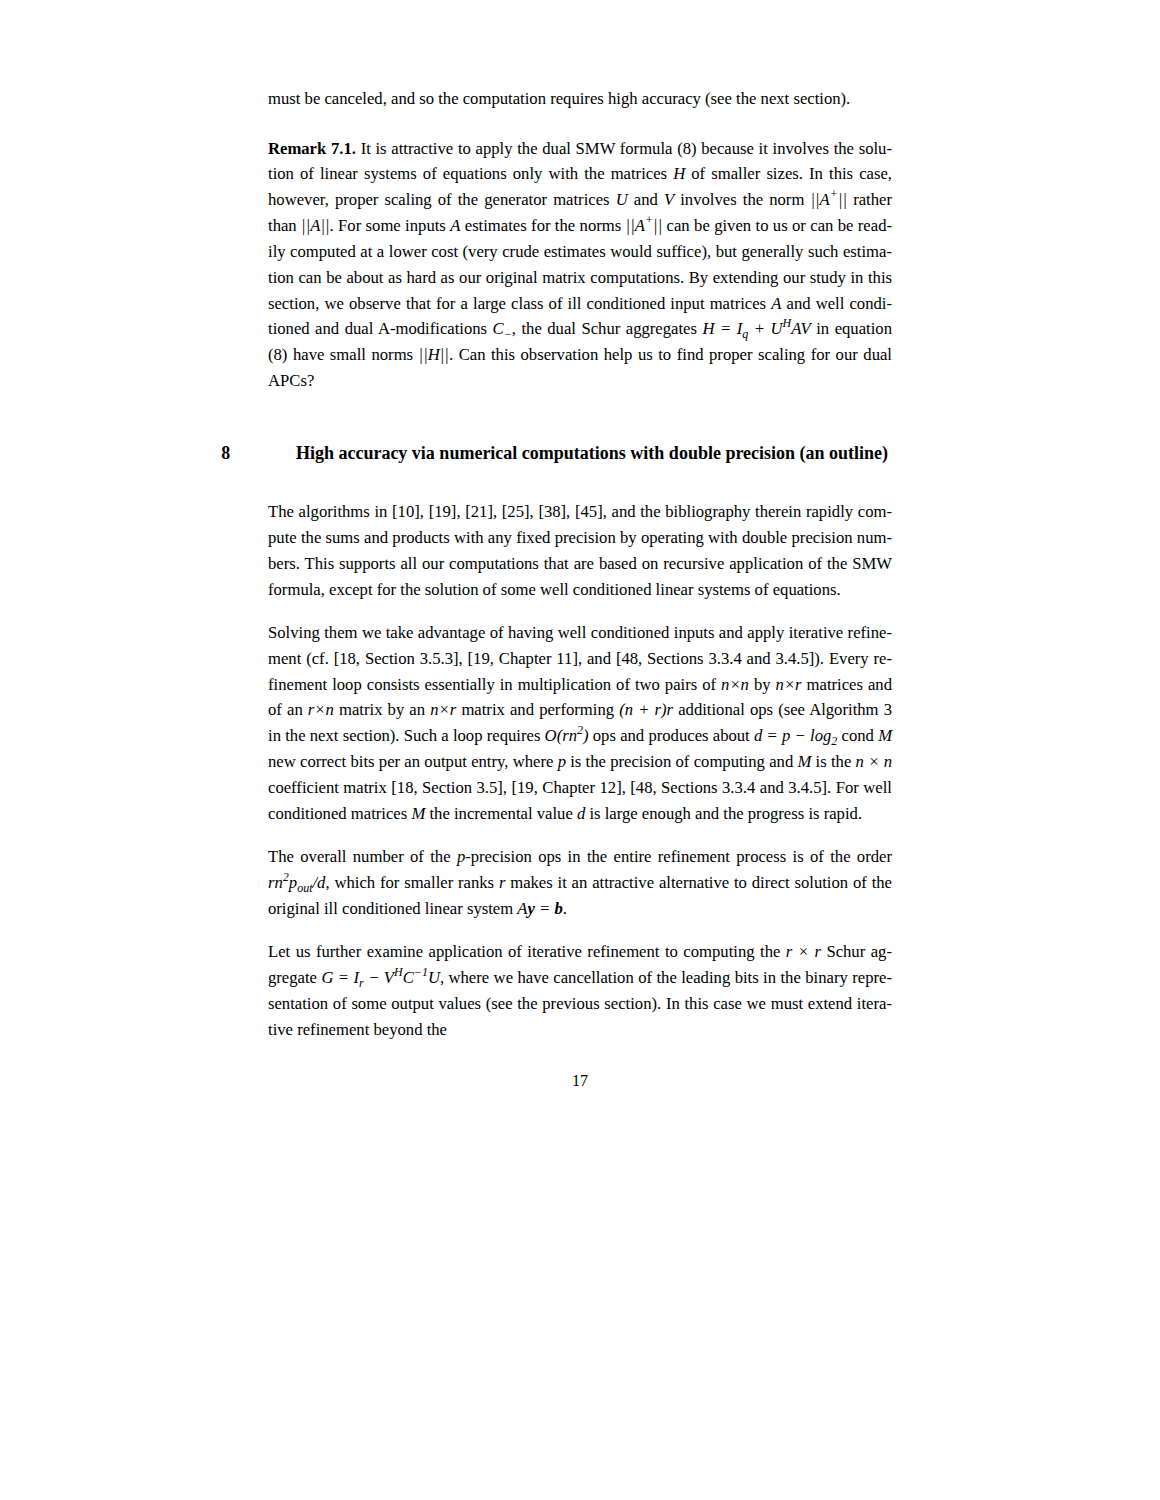must be canceled, and so the computation requires high accuracy (see the next section).
Remark 7.1. It is attractive to apply the dual SMW formula (8) because it involves the solution of linear systems of equations only with the matrices H of smaller sizes. In this case, however, proper scaling of the generator matrices U and V involves the norm ||A+|| rather than ||A||. For some inputs A estimates for the norms ||A+|| can be given to us or can be readily computed at a lower cost (very crude estimates would suffice), but generally such estimation can be about as hard as our original matrix computations. By extending our study in this section, we observe that for a large class of ill conditioned input matrices A and well conditioned and dual A-modifications C−, the dual Schur aggregates H = Iq + UHAV in equation (8) have small norms ||H||. Can this observation help us to find proper scaling for our dual APCs?
8 High accuracy via numerical computations with double precision (an outline)
The algorithms in [10], [19], [21], [25], [38], [45], and the bibliography therein rapidly compute the sums and products with any fixed precision by operating with double precision numbers. This supports all our computations that are based on recursive application of the SMW formula, except for the solution of some well conditioned linear systems of equations.
Solving them we take advantage of having well conditioned inputs and apply iterative refinement (cf. [18, Section 3.5.3], [19, Chapter 11], and [48, Sections 3.3.4 and 3.4.5]). Every refinement loop consists essentially in multiplication of two pairs of n×n by n×r matrices and of an r×n matrix by an n×r matrix and performing (n + r)r additional ops (see Algorithm 3 in the next section). Such a loop requires O(rn2) ops and produces about d = p − log2 cond M new correct bits per an output entry, where p is the precision of computing and M is the n × n coefficient matrix [18, Section 3.5], [19, Chapter 12], [48, Sections 3.3.4 and 3.4.5]. For well conditioned matrices M the incremental value d is large enough and the progress is rapid.
The overall number of the p-precision ops in the entire refinement process is of the order rn2pout/d, which for smaller ranks r makes it an attractive alternative to direct solution of the original ill conditioned linear system Ay = b.
Let us further examine application of iterative refinement to computing the r × r Schur aggregate G = Ir − VHC−1U, where we have cancellation of the leading bits in the binary representation of some output values (see the previous section). In this case we must extend iterative refinement beyond the
17